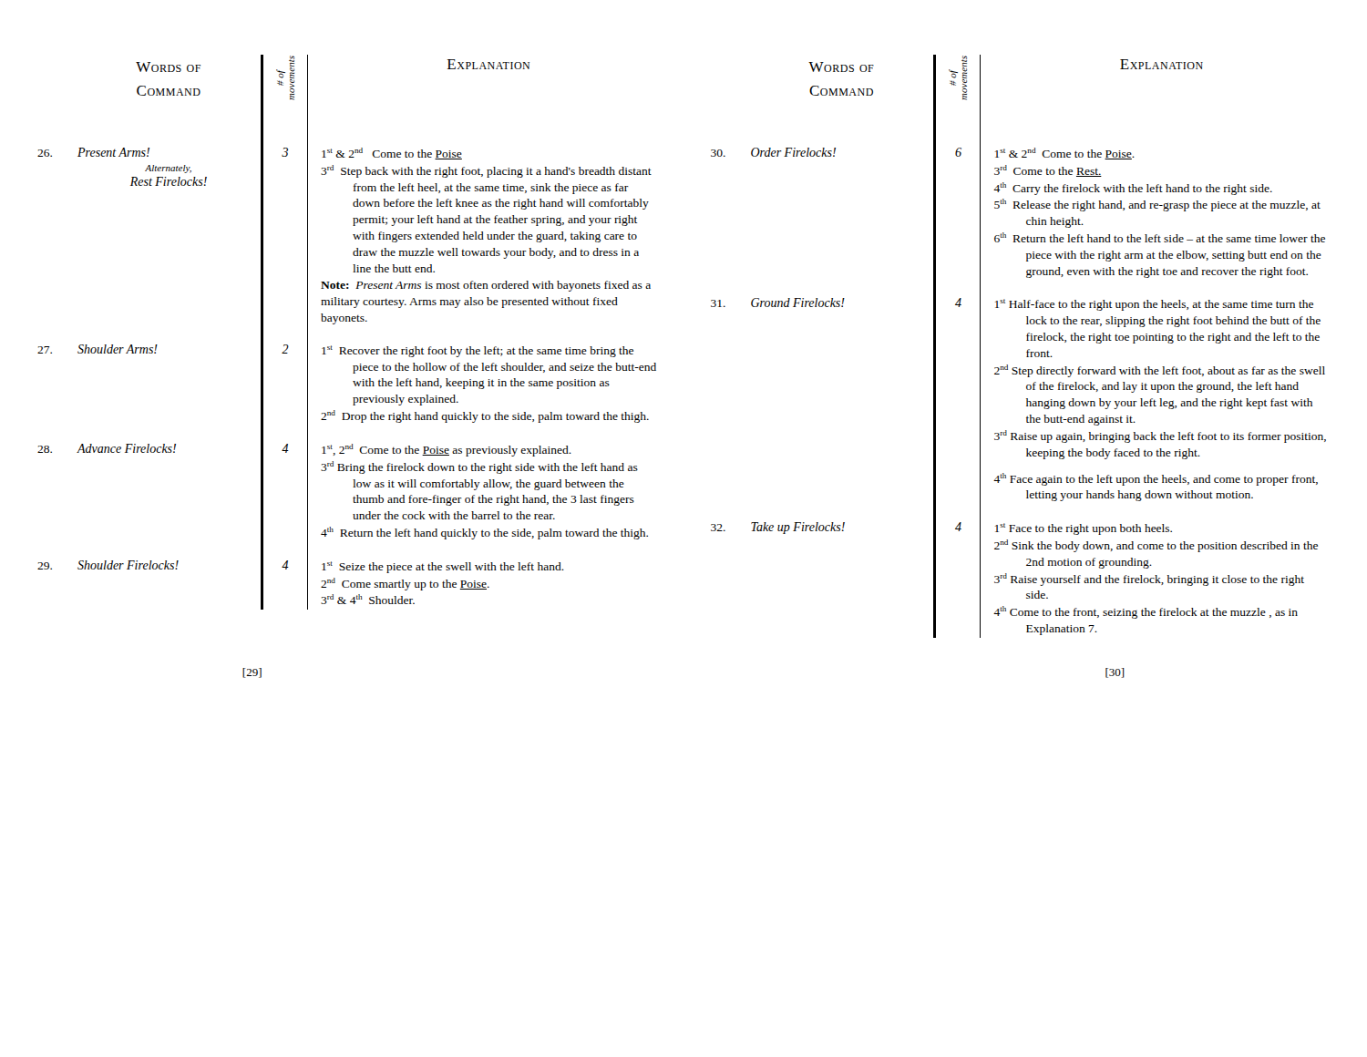| | Words of Command | # of movements | Explanation |
| --- | --- | --- | --- |
| 26. | Present Arms! Alternately, Rest Firelocks! | 3 | 1 st & 2 nd Come to the Poise 3 rd Step back with the right foot, placing it a hand's breadth distant from the left heel, at the same time, sink the piece as far down before the left knee as the right hand will comfortably permit; your left hand at the feather spring, and your right with fingers extended held under the guard, taking care to draw the muzzle well towards your body, and to dress in a line the butt end. Note: Present Arms is most often ordered with bayonets fixed as a military courtesy. Arms may also be presented without fixed bayonets. |
| 27. | Shoulder Arms! | 2 | 1 st Recover the right foot by the left; at the same time bring the piece to the hollow of the left shoulder, and seize the butt-end with the left hand, keeping it in the same position as previously explained. 2 nd Drop the right hand quickly to the side, palm toward the thigh. |
| 28. | Advance Firelocks! | 4 | 1 st , 2 nd Come to the Poise as previously explained. 3 rd Bring the firelock down to the right side with the left hand as low as it will comfortably allow, the guard between the thumb and fore-finger of the right hand, the 3 last fingers under the cock with the barrel to the rear. 4 th Return the left hand quickly to the side, palm toward the thigh. |
| 29. | Shoulder Firelocks! | 4 | 1 st Seize the piece at the swell with the left hand. 2 nd Come smartly up to the Poise . 3 rd & 4 th Shoulder. |
| | Words of Command | # of movements | Explanation |
| --- | --- | --- | --- |
| 30. | Order Firelocks! | 6 | 1 st & 2 nd Come to the Poise . 3 rd Come to the Rest. 4 th Carry the firelock with the left hand to the right side. 5 th Release the right hand, and re-grasp the piece at the muzzle, at chin height. 6 th Return the left hand to the left side – at the same time lower the piece with the right arm at the elbow, setting butt end on the ground, even with the right toe and recover the right foot. |
| 31. | Ground Firelocks! | 4 | 1 st Half-face to the right upon the heels, at the same time turn the lock to the rear, slipping the right foot behind the butt of the firelock, the right toe pointing to the right and the left to the front. 2 nd Step directly forward with the left foot, about as far as the swell of the firelock, and lay it upon the ground, the left hand hanging down by your left leg, and the right kept fast with the butt-end against it. 3 rd Raise up again, bringing back the left foot to its former position, keeping the body faced to the right. 4 th Face again to the left upon the heels, and come to proper front, letting your hands hang down without motion. |
| 32. | Take up Firelocks! | 4 | 1 st Face to the right upon both heels. 2 nd Sink the body down, and come to the position described in the 2nd motion of grounding. 3 rd Raise yourself and the firelock, bringing it close to the right side. 4 th Come to the front, seizing the firelock at the muzzle , as in Explanation 7. |
[29]
[30]